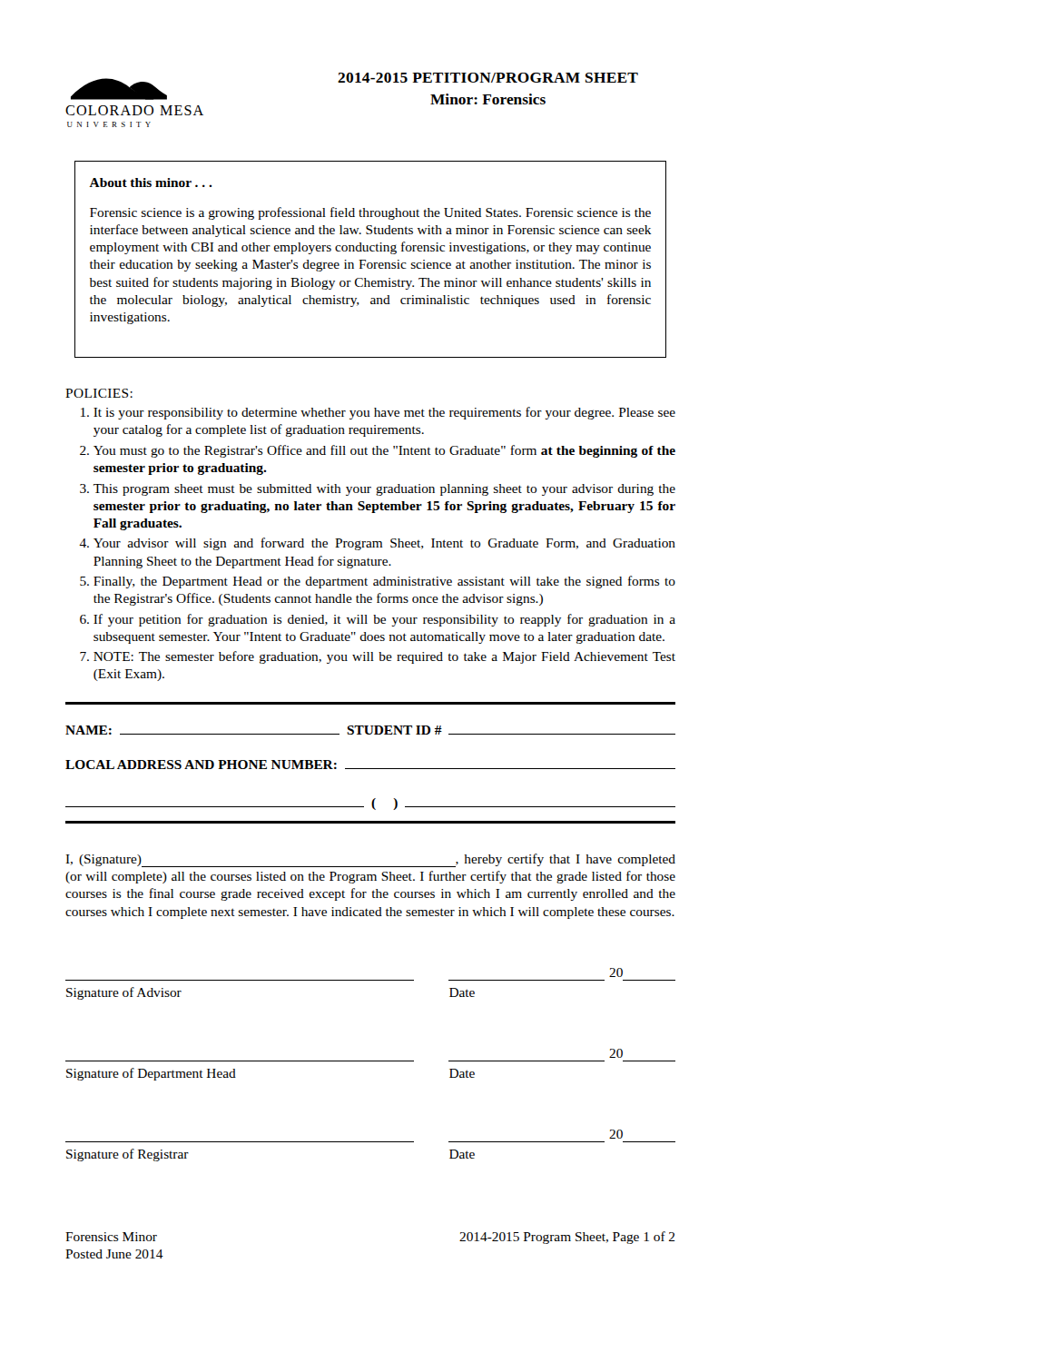COLORADO MESA UNIVERSITY
2014-2015 PETITION/PROGRAM SHEET
Minor: Forensics
About this minor . . .
Forensic science is a growing professional field throughout the United States. Forensic science is the interface between analytical science and the law. Students with a minor in Forensic science can seek employment with CBI and other employers conducting forensic investigations, or they may continue their education by seeking a Master's degree in Forensic science at another institution. The minor is best suited for students majoring in Biology or Chemistry. The minor will enhance students' skills in the molecular biology, analytical chemistry, and criminalistic techniques used in forensic investigations.
POLICIES:
It is your responsibility to determine whether you have met the requirements for your degree. Please see your catalog for a complete list of graduation requirements.
You must go to the Registrar's Office and fill out the "Intent to Graduate" form at the beginning of the semester prior to graduating.
This program sheet must be submitted with your graduation planning sheet to your advisor during the semester prior to graduating, no later than September 15 for Spring graduates, February 15 for Fall graduates.
Your advisor will sign and forward the Program Sheet, Intent to Graduate Form, and Graduation Planning Sheet to the Department Head for signature.
Finally, the Department Head or the department administrative assistant will take the signed forms to the Registrar's Office. (Students cannot handle the forms once the advisor signs.)
If your petition for graduation is denied, it will be your responsibility to reapply for graduation in a subsequent semester. Your "Intent to Graduate" does not automatically move to a later graduation date.
NOTE: The semester before graduation, you will be required to take a Major Field Achievement Test (Exit Exam).
NAME: STUDENT ID #
LOCAL ADDRESS AND PHONE NUMBER:
( )
I, (Signature) , hereby certify that I have completed (or will complete) all the courses listed on the Program Sheet. I further certify that the grade listed for those courses is the final course grade received except for the courses in which I am currently enrolled and the courses which I complete next semester. I have indicated the semester in which I will complete these courses.
Signature of Advisor
20
Date
Signature of Department Head
20
Date
Signature of Registrar
20
Date
Forensics Minor
Posted June 2014
2014-2015 Program Sheet, Page 1 of 2